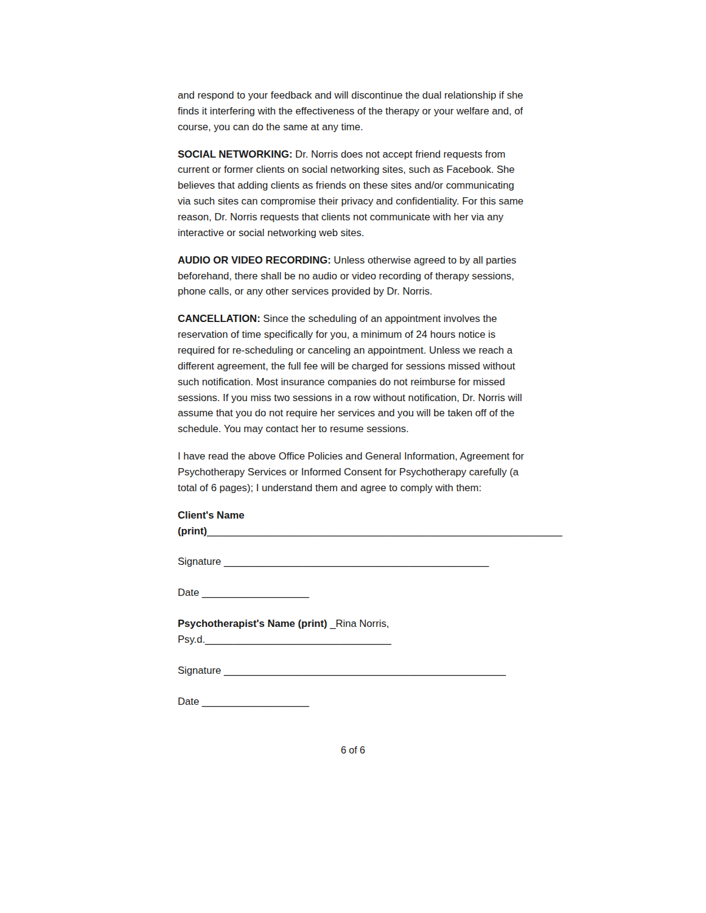and respond to your feedback and will discontinue the dual relationship if she finds it interfering with the effectiveness of the therapy or your welfare and, of course, you can do the same at any time.
SOCIAL NETWORKING: Dr. Norris does not accept friend requests from current or former clients on social networking sites, such as Facebook. She believes that adding clients as friends on these sites and/or communicating via such sites can compromise their privacy and confidentiality. For this same reason, Dr. Norris requests that clients not communicate with her via any interactive or social networking web sites.
AUDIO OR VIDEO RECORDING: Unless otherwise agreed to by all parties beforehand, there shall be no audio or video recording of therapy sessions, phone calls, or any other services provided by Dr. Norris.
CANCELLATION: Since the scheduling of an appointment involves the reservation of time specifically for you, a minimum of 24 hours notice is required for re-scheduling or canceling an appointment. Unless we reach a different agreement, the full fee will be charged for sessions missed without such notification. Most insurance companies do not reimburse for missed sessions. If you miss two sessions in a row without notification, Dr. Norris will assume that you do not require her services and you will be taken off of the schedule. You may contact her to resume sessions.
I have read the above Office Policies and General Information, Agreement for Psychotherapy Services or Informed Consent for Psychotherapy carefully (a total of 6 pages); I understand them and agree to comply with them:
Client's Name (print)_______________________________________________________________
Signature _______________________________________________
Date ___________________
Psychotherapist's Name (print) _Rina Norris, Psy.d._________________________________
Signature __________________________________________________
Date ___________________
6 of 6